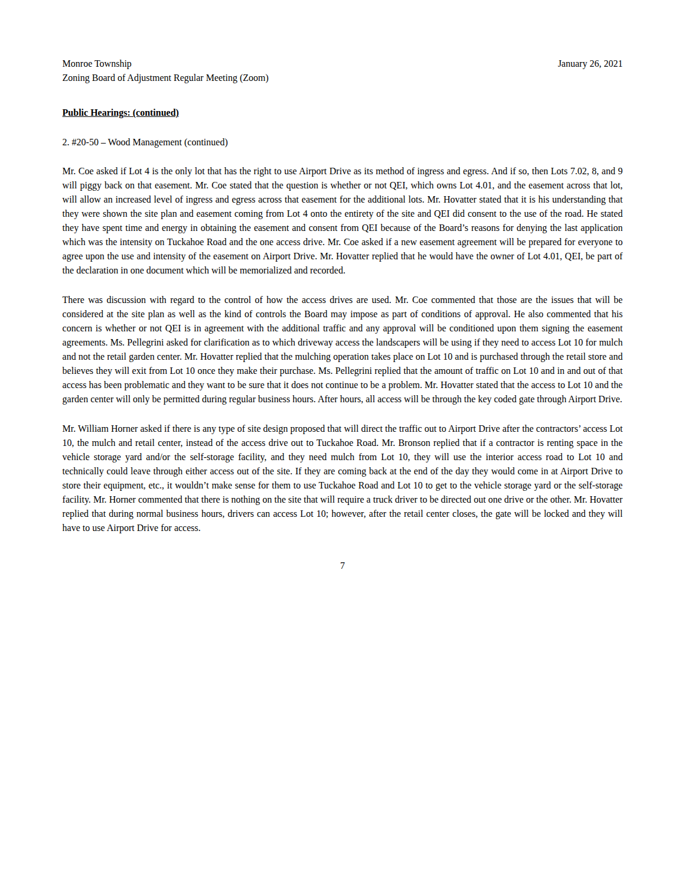Monroe Township
Zoning Board of Adjustment Regular Meeting (Zoom)
January 26, 2021
Public Hearings: (continued)
2. #20-50 – Wood Management (continued)
Mr. Coe asked if Lot 4 is the only lot that has the right to use Airport Drive as its method of ingress and egress. And if so, then Lots 7.02, 8, and 9 will piggy back on that easement. Mr. Coe stated that the question is whether or not QEI, which owns Lot 4.01, and the easement across that lot, will allow an increased level of ingress and egress across that easement for the additional lots. Mr. Hovatter stated that it is his understanding that they were shown the site plan and easement coming from Lot 4 onto the entirety of the site and QEI did consent to the use of the road. He stated they have spent time and energy in obtaining the easement and consent from QEI because of the Board’s reasons for denying the last application which was the intensity on Tuckahoe Road and the one access drive. Mr. Coe asked if a new easement agreement will be prepared for everyone to agree upon the use and intensity of the easement on Airport Drive. Mr. Hovatter replied that he would have the owner of Lot 4.01, QEI, be part of the declaration in one document which will be memorialized and recorded.
There was discussion with regard to the control of how the access drives are used. Mr. Coe commented that those are the issues that will be considered at the site plan as well as the kind of controls the Board may impose as part of conditions of approval. He also commented that his concern is whether or not QEI is in agreement with the additional traffic and any approval will be conditioned upon them signing the easement agreements. Ms. Pellegrini asked for clarification as to which driveway access the landscapers will be using if they need to access Lot 10 for mulch and not the retail garden center. Mr. Hovatter replied that the mulching operation takes place on Lot 10 and is purchased through the retail store and believes they will exit from Lot 10 once they make their purchase. Ms. Pellegrini replied that the amount of traffic on Lot 10 and in and out of that access has been problematic and they want to be sure that it does not continue to be a problem. Mr. Hovatter stated that the access to Lot 10 and the garden center will only be permitted during regular business hours. After hours, all access will be through the key coded gate through Airport Drive.
Mr. William Horner asked if there is any type of site design proposed that will direct the traffic out to Airport Drive after the contractors’ access Lot 10, the mulch and retail center, instead of the access drive out to Tuckahoe Road. Mr. Bronson replied that if a contractor is renting space in the vehicle storage yard and/or the self-storage facility, and they need mulch from Lot 10, they will use the interior access road to Lot 10 and technically could leave through either access out of the site. If they are coming back at the end of the day they would come in at Airport Drive to store their equipment, etc., it wouldn’t make sense for them to use Tuckahoe Road and Lot 10 to get to the vehicle storage yard or the self-storage facility. Mr. Horner commented that there is nothing on the site that will require a truck driver to be directed out one drive or the other. Mr. Hovatter replied that during normal business hours, drivers can access Lot 10; however, after the retail center closes, the gate will be locked and they will have to use Airport Drive for access.
7